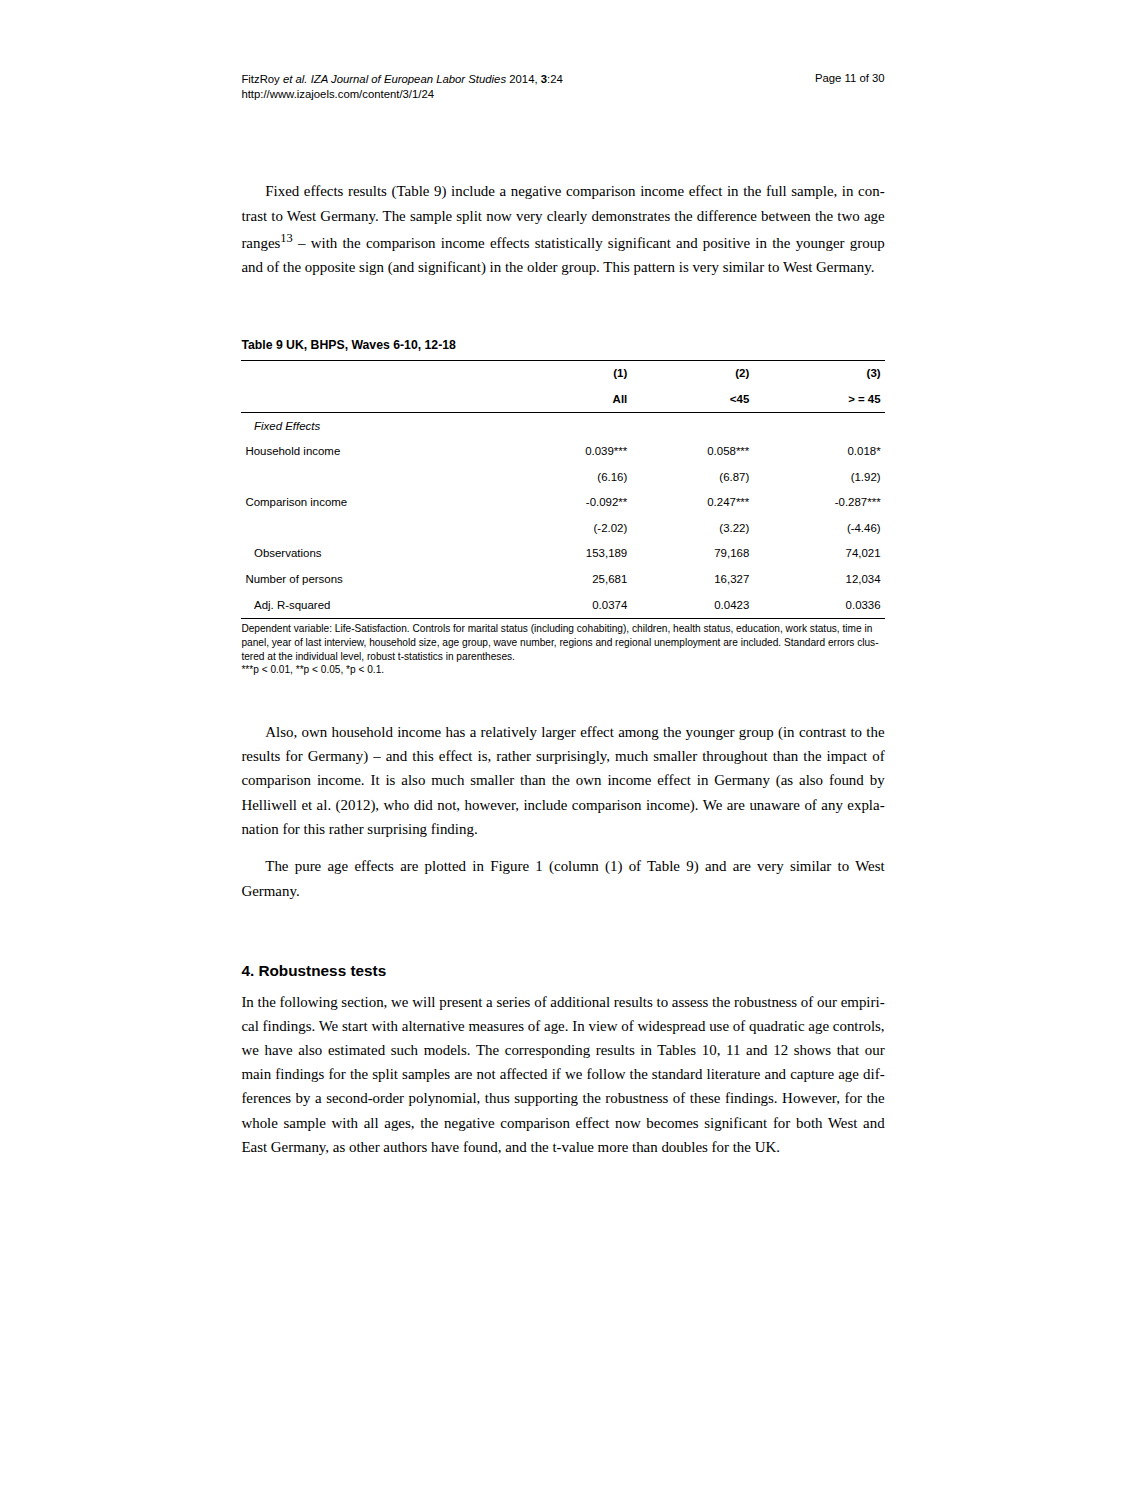FitzRoy et al. IZA Journal of European Labor Studies 2014, 3:24
http://www.izajoels.com/content/3/1/24
Page 11 of 30
Fixed effects results (Table 9) include a negative comparison income effect in the full sample, in contrast to West Germany. The sample split now very clearly demonstrates the difference between the two age ranges13 – with the comparison income effects statistically significant and positive in the younger group and of the opposite sign (and significant) in the older group. This pattern is very similar to West Germany.
Table 9 UK, BHPS, Waves 6-10, 12-18
| | (1) | (2) | (3) |
| --- | --- | --- | --- |
| | All | <45 | > = 45 |
| Fixed Effects | | | |
| Household income | 0.039*** | 0.058*** | 0.018* |
| | (6.16) | (6.87) | (1.92) |
| Comparison income | -0.092** | 0.247*** | -0.287*** |
| | (-2.02) | (3.22) | (-4.46) |
| Observations | 153,189 | 79,168 | 74,021 |
| Number of persons | 25,681 | 16,327 | 12,034 |
| Adj. R-squared | 0.0374 | 0.0423 | 0.0336 |
Dependent variable: Life-Satisfaction. Controls for marital status (including cohabiting), children, health status, education, work status, time in panel, year of last interview, household size, age group, wave number, regions and regional unemployment are included. Standard errors clustered at the individual level, robust t-statistics in parentheses.
***p < 0.01, **p < 0.05, *p < 0.1.
Also, own household income has a relatively larger effect among the younger group (in contrast to the results for Germany) – and this effect is, rather surprisingly, much smaller throughout than the impact of comparison income. It is also much smaller than the own income effect in Germany (as also found by Helliwell et al. (2012), who did not, however, include comparison income). We are unaware of any explanation for this rather surprising finding.
The pure age effects are plotted in Figure 1 (column (1) of Table 9) and are very similar to West Germany.
4. Robustness tests
In the following section, we will present a series of additional results to assess the robustness of our empirical findings. We start with alternative measures of age. In view of widespread use of quadratic age controls, we have also estimated such models. The corresponding results in Tables 10, 11 and 12 shows that our main findings for the split samples are not affected if we follow the standard literature and capture age differences by a second-order polynomial, thus supporting the robustness of these findings. However, for the whole sample with all ages, the negative comparison effect now becomes significant for both West and East Germany, as other authors have found, and the t-value more than doubles for the UK.